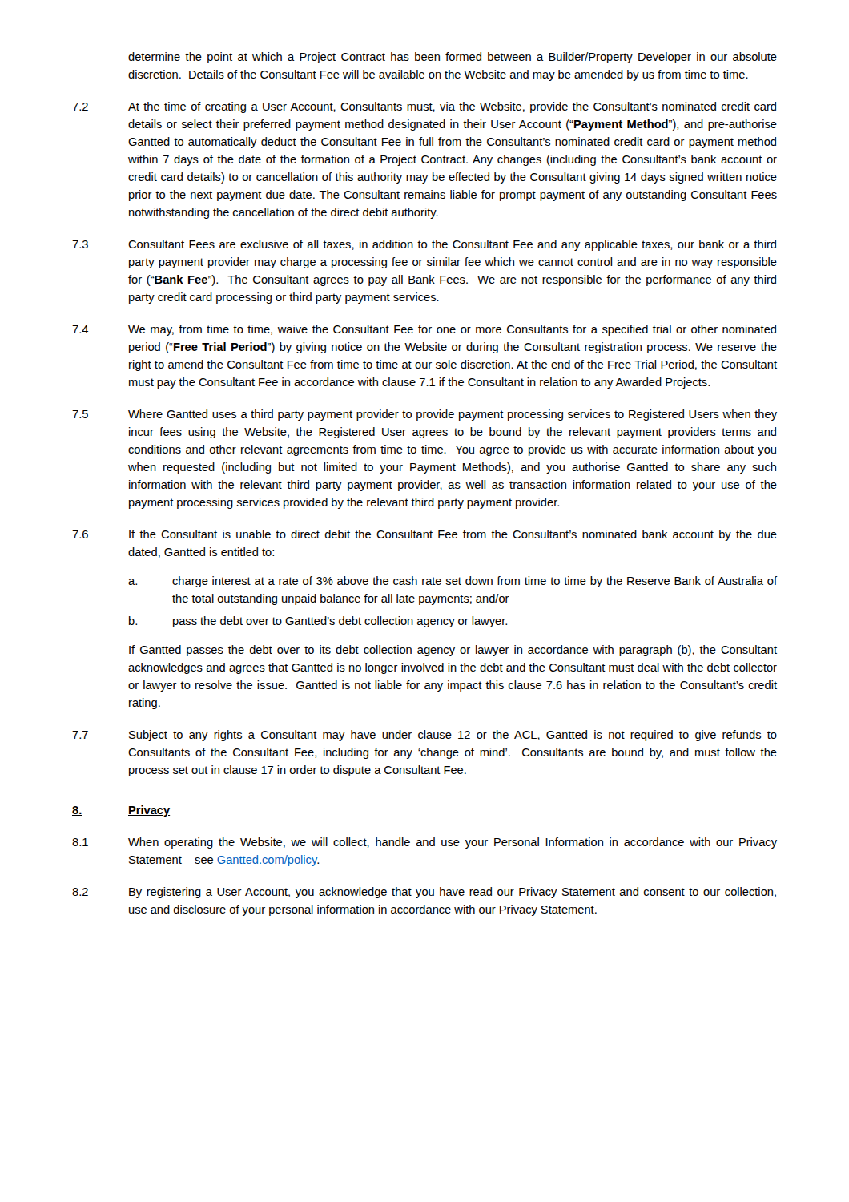determine the point at which a Project Contract has been formed between a Builder/Property Developer in our absolute discretion. Details of the Consultant Fee will be available on the Website and may be amended by us from time to time.
7.2
At the time of creating a User Account, Consultants must, via the Website, provide the Consultant’s nominated credit card details or select their preferred payment method designated in their User Account (“Payment Method”), and pre-authorise Gantted to automatically deduct the Consultant Fee in full from the Consultant’s nominated credit card or payment method within 7 days of the date of the formation of a Project Contract. Any changes (including the Consultant’s bank account or credit card details) to or cancellation of this authority may be effected by the Consultant giving 14 days signed written notice prior to the next payment due date. The Consultant remains liable for prompt payment of any outstanding Consultant Fees notwithstanding the cancellation of the direct debit authority.
7.3
Consultant Fees are exclusive of all taxes, in addition to the Consultant Fee and any applicable taxes, our bank or a third party payment provider may charge a processing fee or similar fee which we cannot control and are in no way responsible for (“Bank Fee”). The Consultant agrees to pay all Bank Fees. We are not responsible for the performance of any third party credit card processing or third party payment services.
7.4
We may, from time to time, waive the Consultant Fee for one or more Consultants for a specified trial or other nominated period (“Free Trial Period”) by giving notice on the Website or during the Consultant registration process. We reserve the right to amend the Consultant Fee from time to time at our sole discretion. At the end of the Free Trial Period, the Consultant must pay the Consultant Fee in accordance with clause 7.1 if the Consultant in relation to any Awarded Projects.
7.5
Where Gantted uses a third party payment provider to provide payment processing services to Registered Users when they incur fees using the Website, the Registered User agrees to be bound by the relevant payment providers terms and conditions and other relevant agreements from time to time. You agree to provide us with accurate information about you when requested (including but not limited to your Payment Methods), and you authorise Gantted to share any such information with the relevant third party payment provider, as well as transaction information related to your use of the payment processing services provided by the relevant third party payment provider.
7.6
If the Consultant is unable to direct debit the Consultant Fee from the Consultant’s nominated bank account by the due dated, Gantted is entitled to:
a. charge interest at a rate of 3% above the cash rate set down from time to time by the Reserve Bank of Australia of the total outstanding unpaid balance for all late payments; and/or
b. pass the debt over to Gantted’s debt collection agency or lawyer.
If Gantted passes the debt over to its debt collection agency or lawyer in accordance with paragraph (b), the Consultant acknowledges and agrees that Gantted is no longer involved in the debt and the Consultant must deal with the debt collector or lawyer to resolve the issue. Gantted is not liable for any impact this clause 7.6 has in relation to the Consultant’s credit rating.
7.7
Subject to any rights a Consultant may have under clause 12 or the ACL, Gantted is not required to give refunds to Consultants of the Consultant Fee, including for any ‘change of mind’. Consultants are bound by, and must follow the process set out in clause 17 in order to dispute a Consultant Fee.
8. Privacy
8.1
When operating the Website, we will collect, handle and use your Personal Information in accordance with our Privacy Statement – see Gantted.com/policy.
8.2
By registering a User Account, you acknowledge that you have read our Privacy Statement and consent to our collection, use and disclosure of your personal information in accordance with our Privacy Statement.